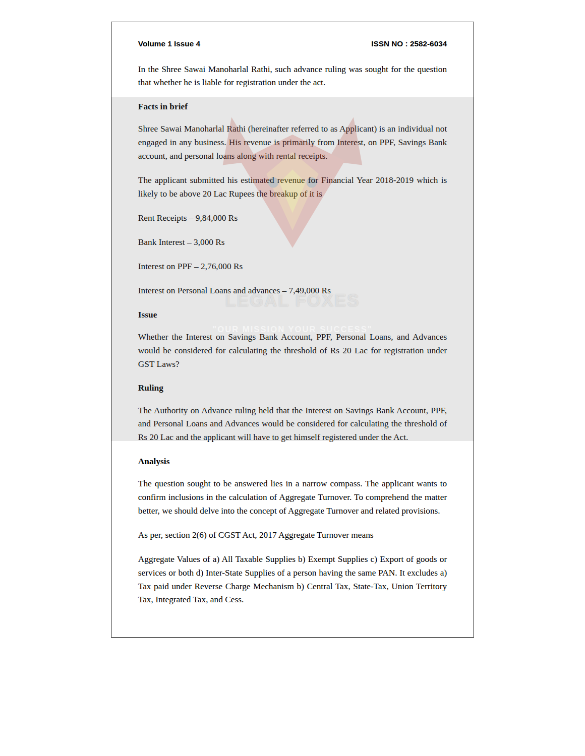LEGAL FOXES
"OUR MISSION YOUR SUCCESS"
Volume 1 Issue 4 ISSN NO : 2582-6034
In the Shree Sawai Manoharlal Rathi, such advance ruling was sought for the question that whether he is liable for registration under the act.
Facts in brief
Shree Sawai Manoharlal Rathi (hereinafter referred to as Applicant) is an individual not engaged in any business. His revenue is primarily from Interest, on PPF, Savings Bank account, and personal loans along with rental receipts.
The applicant submitted his estimated revenue for Financial Year 2018-2019 which is likely to be above 20 Lac Rupees the breakup of it is
Rent Receipts – 9,84,000 Rs
Bank Interest – 3,000 Rs
Interest on PPF – 2,76,000 Rs
Interest on Personal Loans and advances – 7,49,000 Rs
Issue
Whether the Interest on Savings Bank Account, PPF, Personal Loans, and Advances would be considered for calculating the threshold of Rs 20 Lac for registration under GST Laws?
Ruling
The Authority on Advance ruling held that the Interest on Savings Bank Account, PPF, and Personal Loans and Advances would be considered for calculating the threshold of Rs 20 Lac and the applicant will have to get himself registered under the Act.
Analysis
The question sought to be answered lies in a narrow compass. The applicant wants to confirm inclusions in the calculation of Aggregate Turnover. To comprehend the matter better, we should delve into the concept of Aggregate Turnover and related provisions.
As per, section 2(6) of CGST Act, 2017 Aggregate Turnover means
Aggregate Values of a) All Taxable Supplies b) Exempt Supplies c) Export of goods or services or both d) Inter-State Supplies of a person having the same PAN. It excludes a) Tax paid under Reverse Charge Mechanism b) Central Tax, State-Tax, Union Territory Tax, Integrated Tax, and Cess.